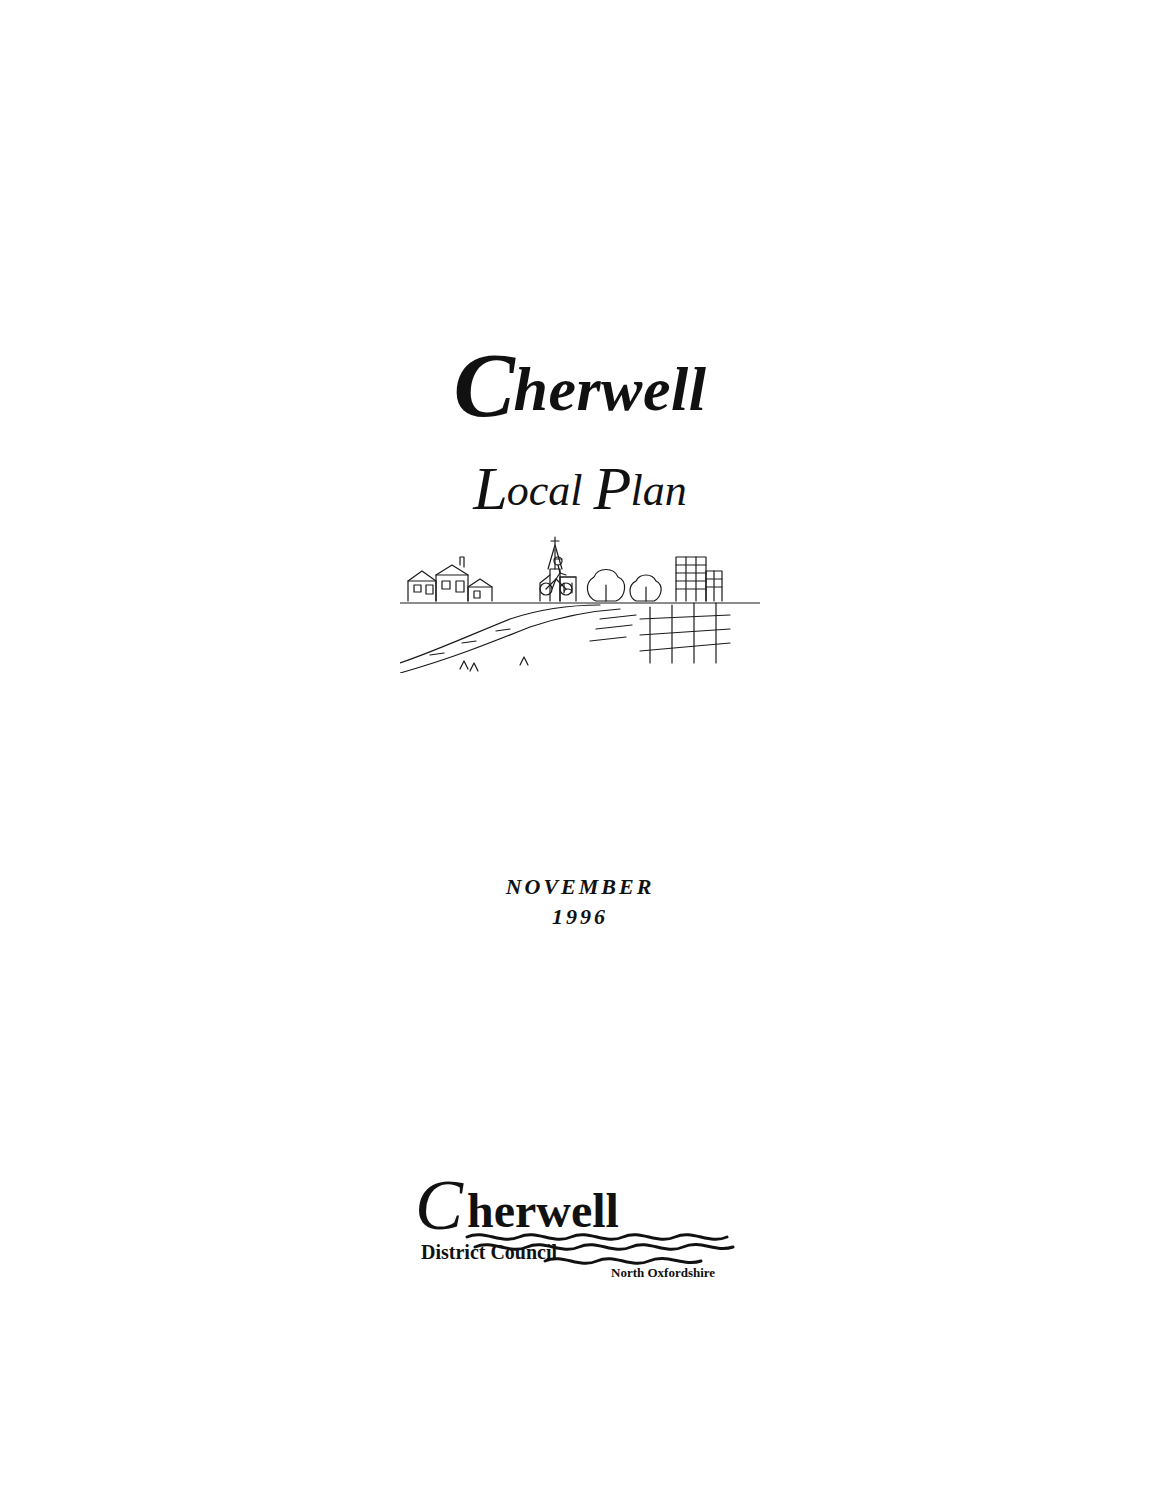Cherwell
Local Plan
NOVEMBER
1996
C herwell District Council North Oxfordshire